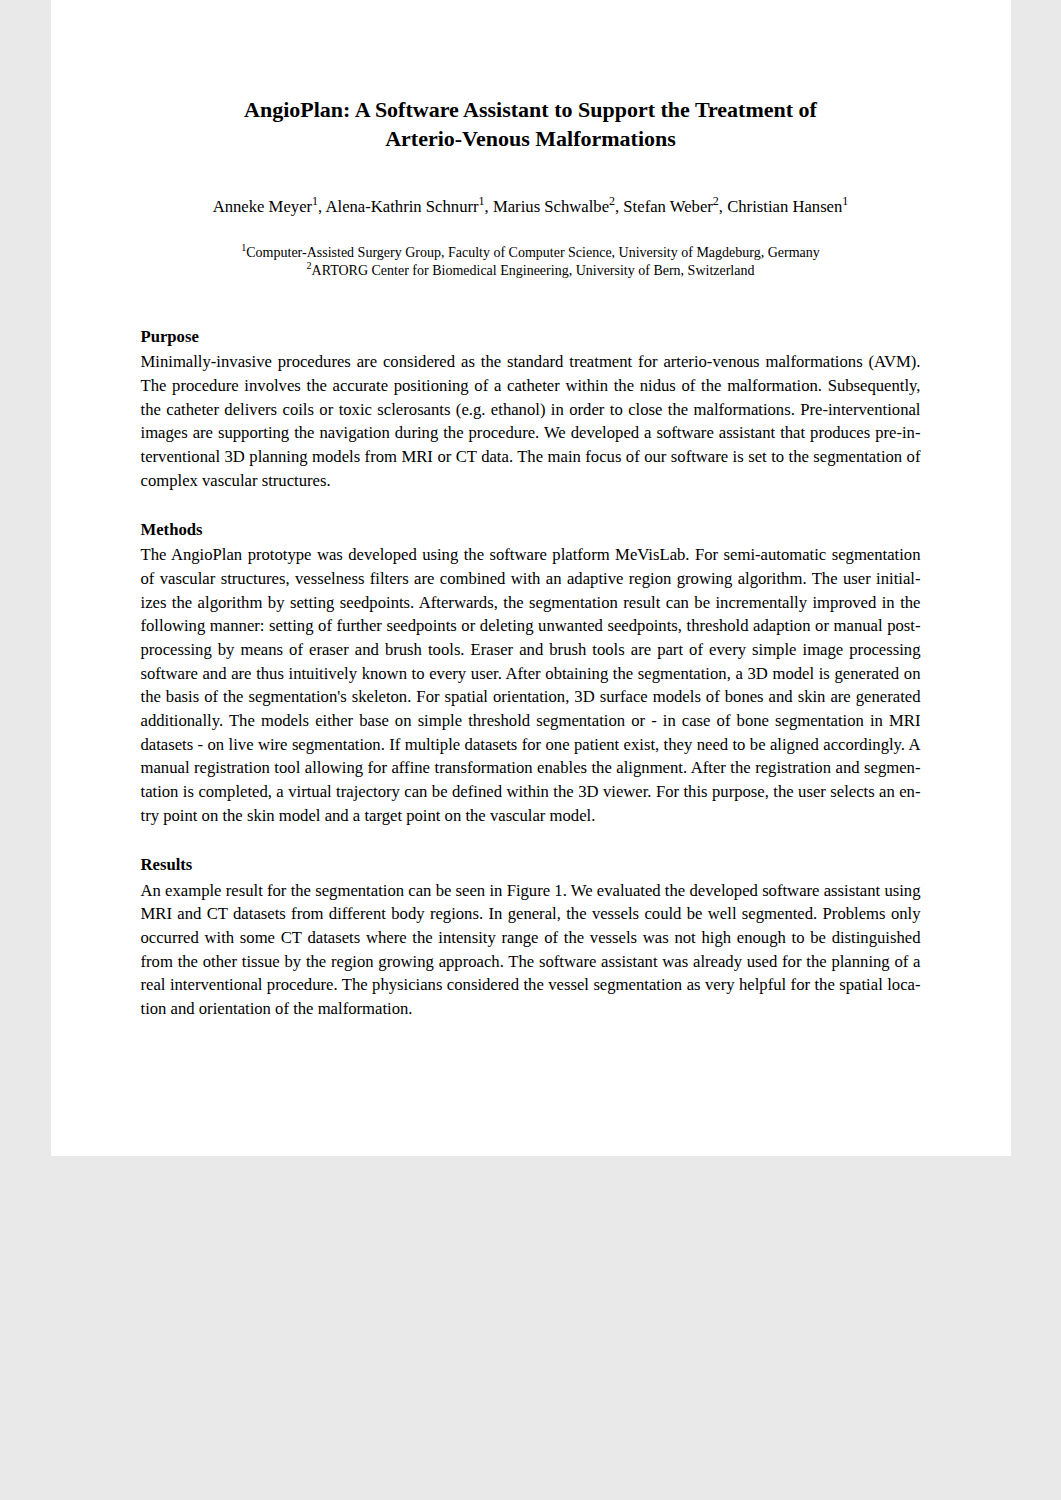AngioPlan: A Software Assistant to Support the Treatment of
Arterio-Venous Malformations
Anneke Meyer1, Alena-Kathrin Schnurr1, Marius Schwalbe2, Stefan Weber2, Christian Hansen1
1Computer-Assisted Surgery Group, Faculty of Computer Science, University of Magdeburg, Germany
2ARTORG Center for Biomedical Engineering, University of Bern, Switzerland
Purpose
Minimally-invasive procedures are considered as the standard treatment for arterio-venous malformations (AVM). The procedure involves the accurate positioning of a catheter within the nidus of the malformation. Subsequently, the catheter delivers coils or toxic sclerosants (e.g. ethanol) in order to close the malformations. Pre-interventional images are supporting the navigation during the procedure. We developed a software assistant that produces pre-interventional 3D planning models from MRI or CT data. The main focus of our software is set to the segmentation of complex vascular structures.
Methods
The AngioPlan prototype was developed using the software platform MeVisLab. For semi-automatic segmentation of vascular structures, vesselness filters are combined with an adaptive region growing algorithm. The user initializes the algorithm by setting seedpoints. Afterwards, the segmentation result can be incrementally improved in the following manner: setting of further seedpoints or deleting unwanted seedpoints, threshold adaption or manual post-processing by means of eraser and brush tools. Eraser and brush tools are part of every simple image processing software and are thus intuitively known to every user. After obtaining the segmentation, a 3D model is generated on the basis of the segmentation's skeleton. For spatial orientation, 3D surface models of bones and skin are generated additionally. The models either base on simple threshold segmentation or - in case of bone segmentation in MRI datasets - on live wire segmentation. If multiple datasets for one patient exist, they need to be aligned accordingly. A manual registration tool allowing for affine transformation enables the alignment. After the registration and segmentation is completed, a virtual trajectory can be defined within the 3D viewer. For this purpose, the user selects an entry point on the skin model and a target point on the vascular model.
Results
An example result for the segmentation can be seen in Figure 1. We evaluated the developed software assistant using MRI and CT datasets from different body regions. In general, the vessels could be well segmented. Problems only occurred with some CT datasets where the intensity range of the vessels was not high enough to be distinguished from the other tissue by the region growing approach. The software assistant was already used for the planning of a real interventional procedure. The physicians considered the vessel segmentation as very helpful for the spatial location and orientation of the malformation.